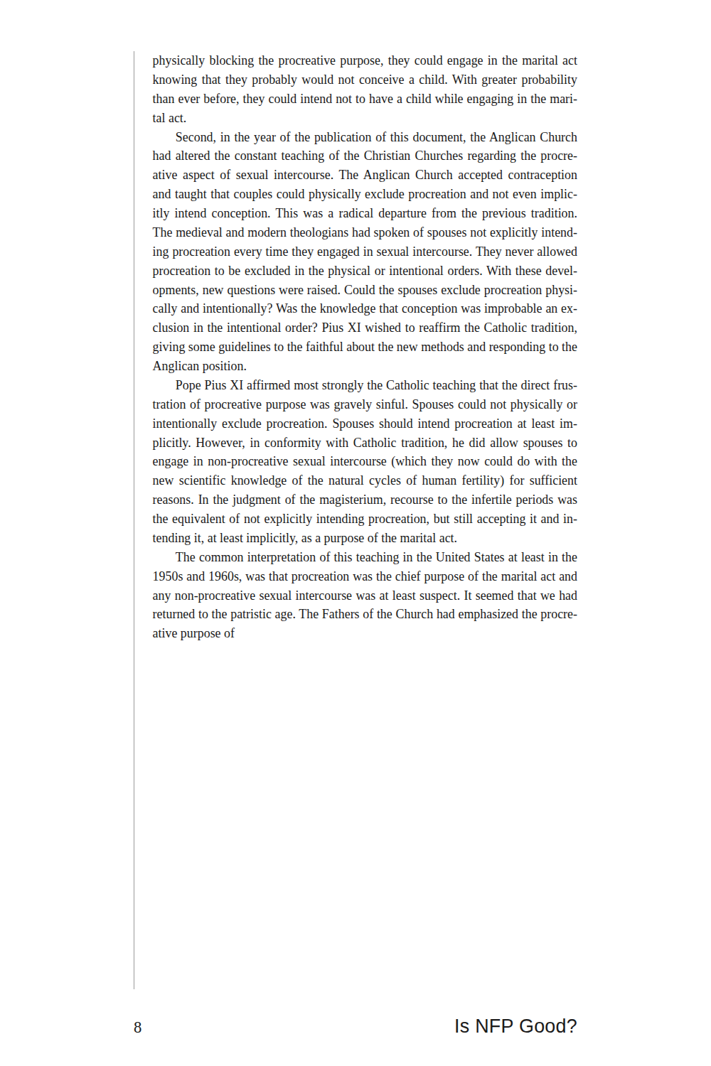physically blocking the procreative purpose, they could engage in the marital act knowing that they probably would not conceive a child. With greater probability than ever before, they could intend not to have a child while engaging in the marital act.
Second, in the year of the publication of this document, the Anglican Church had altered the constant teaching of the Christian Churches regarding the procreative aspect of sexual intercourse. The Anglican Church accepted contraception and taught that couples could physically exclude procreation and not even implicitly intend conception. This was a radical departure from the previous tradition. The medieval and modern theologians had spoken of spouses not explicitly intending procreation every time they engaged in sexual intercourse. They never allowed procreation to be excluded in the physical or intentional orders. With these developments, new questions were raised. Could the spouses exclude procreation physically and intentionally? Was the knowledge that conception was improbable an exclusion in the intentional order? Pius XI wished to reaffirm the Catholic tradition, giving some guidelines to the faithful about the new methods and responding to the Anglican position.
Pope Pius XI affirmed most strongly the Catholic teaching that the direct frustration of procreative purpose was gravely sinful. Spouses could not physically or intentionally exclude procreation. Spouses should intend procreation at least implicitly. However, in conformity with Catholic tradition, he did allow spouses to engage in non-procreative sexual intercourse (which they now could do with the new scientific knowledge of the natural cycles of human fertility) for sufficient reasons. In the judgment of the magisterium, recourse to the infertile periods was the equivalent of not explicitly intending procreation, but still accepting it and intending it, at least implicitly, as a purpose of the marital act.
The common interpretation of this teaching in the United States at least in the 1950s and 1960s, was that procreation was the chief purpose of the marital act and any non-procreative sexual intercourse was at least suspect. It seemed that we had returned to the patristic age. The Fathers of the Church had emphasized the procreative purpose of
8 Is NFP Good?